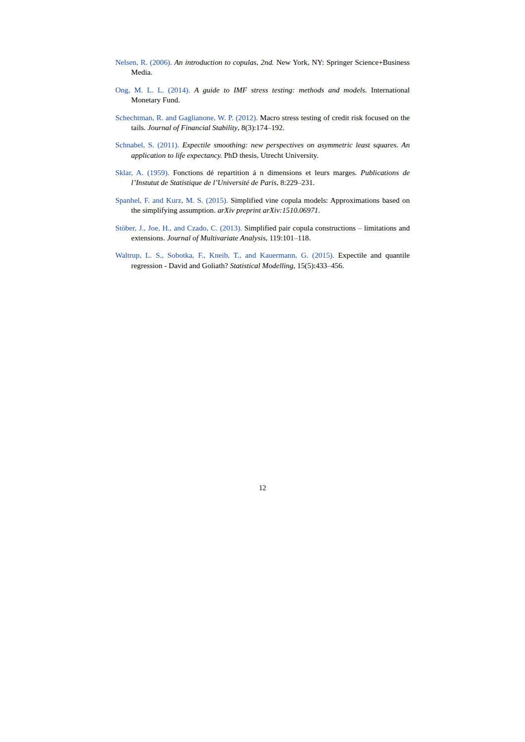Nelsen, R. (2006). An introduction to copulas, 2nd. New York, NY: Springer Science+Business Media.
Ong, M. L. L. (2014). A guide to IMF stress testing: methods and models. International Monetary Fund.
Schechtman, R. and Gaglianone, W. P. (2012). Macro stress testing of credit risk focused on the tails. Journal of Financial Stability, 8(3):174–192.
Schnabel, S. (2011). Expectile smoothing: new perspectives on asymmetric least squares. An application to life expectancy. PhD thesis, Utrecht University.
Sklar, A. (1959). Fonctions dé repartition á n dimensions et leurs marges. Publications de l’Instutut de Statistique de l’Université de Paris, 8:229–231.
Spanhel, F. and Kurz, M. S. (2015). Simplified vine copula models: Approximations based on the simplifying assumption. arXiv preprint arXiv:1510.06971.
Stöber, J., Joe, H., and Czado, C. (2013). Simplified pair copula constructions – limitations and extensions. Journal of Multivariate Analysis, 119:101–118.
Waltrup, L. S., Sobotka, F., Kneib, T., and Kauermann, G. (2015). Expectile and quantile regression - David and Goliath? Statistical Modelling, 15(5):433–456.
12